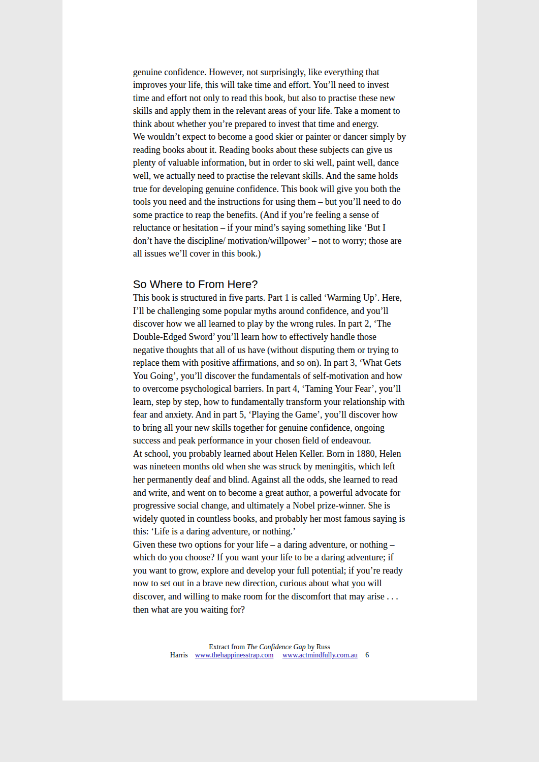genuine confidence. However, not surprisingly, like everything that improves your life, this will take time and effort. You’ll need to invest time and effort not only to read this book, but also to practise these new skills and apply them in the relevant areas of your life. Take a moment to think about whether you’re prepared to invest that time and energy.
We wouldn’t expect to become a good skier or painter or dancer simply by reading books about it. Reading books about these subjects can give us plenty of valuable information, but in order to ski well, paint well, dance well, we actually need to practise the relevant skills. And the same holds true for developing genuine confidence. This book will give you both the tools you need and the instructions for using them – but you’ll need to do some practice to reap the benefits. (And if you’re feeling a sense of reluctance or hesitation – if your mind’s saying something like ‘But I don’t have the discipline/ motivation/willpower’ – not to worry; those are all issues we’ll cover in this book.)
So Where to From Here?
This book is structured in five parts. Part 1 is called ‘Warming Up’. Here, I’ll be challenging some popular myths around confidence, and you’ll discover how we all learned to play by the wrong rules. In part 2, ‘The Double-Edged Sword’ you’ll learn how to effectively handle those negative thoughts that all of us have (without disputing them or trying to replace them with positive affirmations, and so on). In part 3, ‘What Gets You Going’, you’ll discover the fundamentals of self-motivation and how to overcome psychological barriers. In part 4, ‘Taming Your Fear’, you’ll learn, step by step, how to fundamentally transform your relationship with fear and anxiety. And in part 5, ‘Playing the Game’, you’ll discover how to bring all your new skills together for genuine confidence, ongoing success and peak performance in your chosen field of endeavour.
At school, you probably learned about Helen Keller. Born in 1880, Helen was nineteen months old when she was struck by meningitis, which left her permanently deaf and blind. Against all the odds, she learned to read and write, and went on to become a great author, a powerful advocate for progressive social change, and ultimately a Nobel prize-winner. She is widely quoted in countless books, and probably her most famous saying is this: ‘Life is a daring adventure, or nothing.’
Given these two options for your life – a daring adventure, or nothing – which do you choose? If you want your life to be a daring adventure; if you want to grow, explore and develop your full potential; if you’re ready now to set out in a brave new direction, curious about what you will discover, and willing to make room for the discomfort that may arise . . . then what are you waiting for?
Extract from The Confidence Gap by Russ Harris www.thehappinesstrap.com www.actmindfully.com.au 6